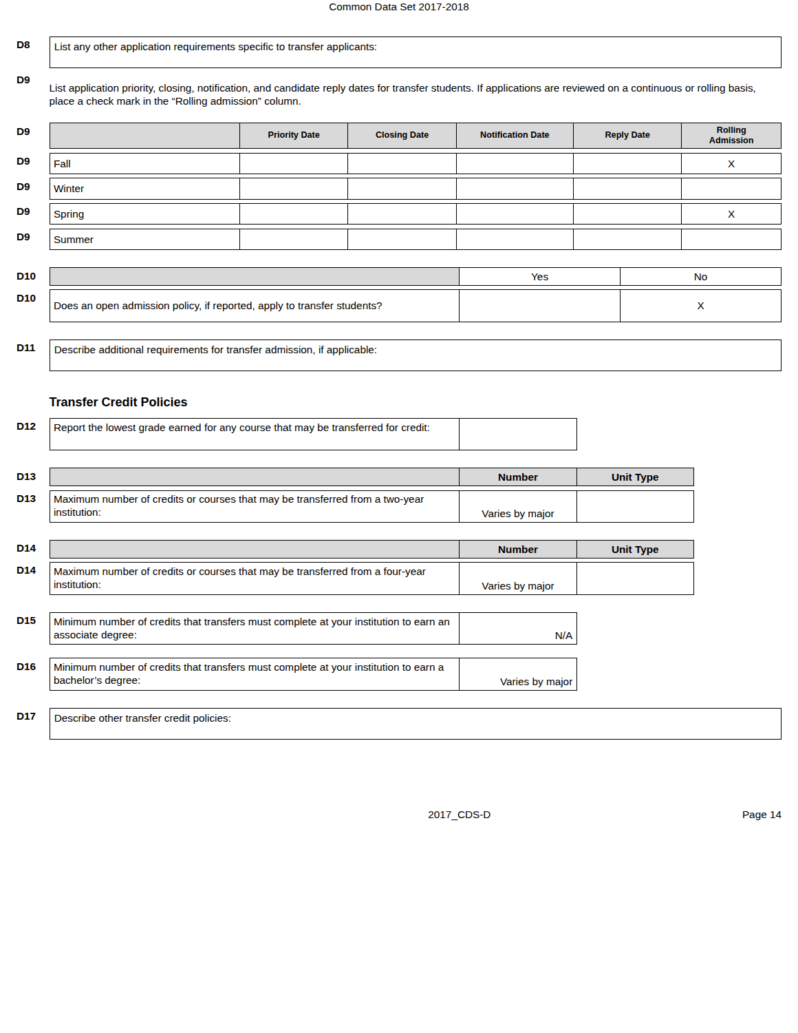Common Data Set 2017-2018
D8
List any other application requirements specific to transfer applicants:
D9
List application priority, closing, notification, and candidate reply dates for transfer students. If applications are reviewed on a continuous or rolling basis, place a check mark in the “Rolling admission” column.
D9
| | Priority Date | Closing Date | Notification Date | Reply Date | Rolling Admission |
| --- | --- | --- | --- | --- | --- |
D9
| Fall | | | | | X |
D9
| Winter | | | | | |
D9
| Spring | | | | | X |
D9
| Summer | | | | | |
D10
| | Yes | No |
D10
| Does an open admission policy, if reported, apply to transfer students? | | X |
D11
Describe additional requirements for transfer admission, if applicable:
Transfer Credit Policies
D12
| Report the lowest grade earned for any course that may be transferred for credit: | | |
D13
| | Number | Unit Type | |
D13
| Maximum number of credits or courses that may be transferred from a two-year institution: | Varies by major | | |
D14
| | Number | Unit Type | |
D14
| Maximum number of credits or courses that may be transferred from a four-year institution: | Varies by major | | |
D15
| Minimum number of credits that transfers must complete at your institution to earn an associate degree: | N/A | |
D16
| Minimum number of credits that transfers must complete at your institution to earn a bachelor’s degree: | Varies by major | |
D17
Describe other transfer credit policies:
2017_CDS-D
Page 14